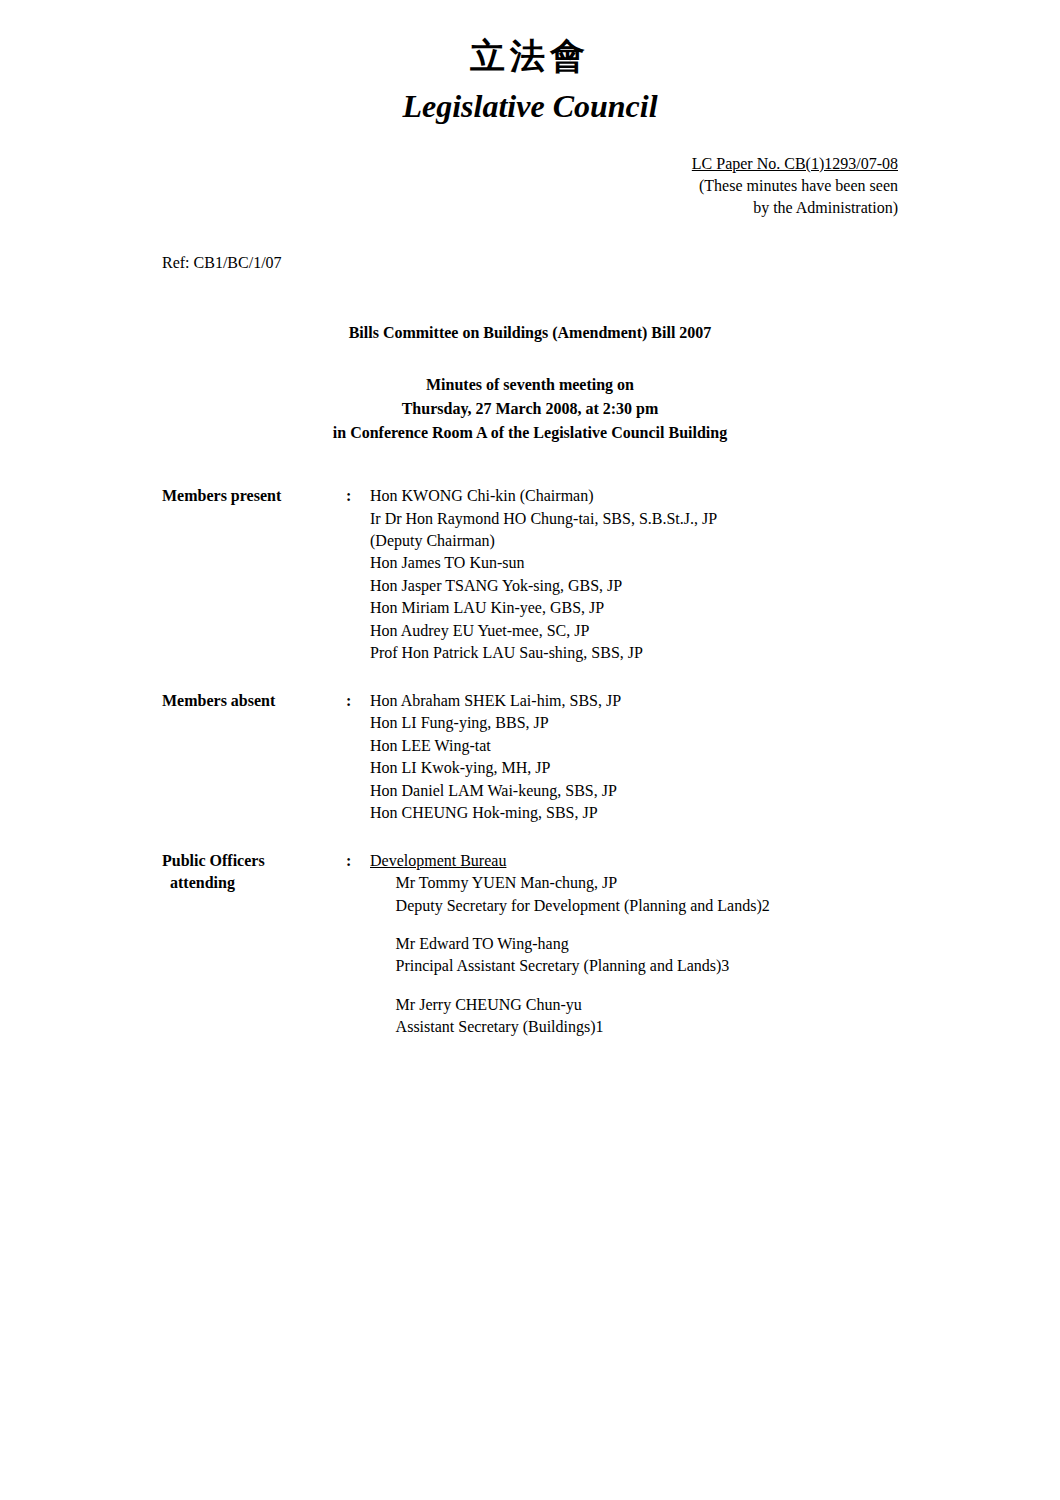立法會
Legislative Council
LC Paper No. CB(1)1293/07-08
(These minutes have been seen
by the Administration)
Ref: CB1/BC/1/07
Bills Committee on Buildings (Amendment) Bill 2007
Minutes of seventh meeting on
Thursday, 27 March 2008, at 2:30 pm
in Conference Room A of the Legislative Council Building
| Members present | : | Hon KWONG Chi-kin (Chairman) Ir Dr Hon Raymond HO Chung-tai, SBS, S.B.St.J., JP (Deputy Chairman) Hon James TO Kun-sun Hon Jasper TSANG Yok-sing, GBS, JP Hon Miriam LAU Kin-yee, GBS, JP Hon Audrey EU Yuet-mee, SC, JP Prof Hon Patrick LAU Sau-shing, SBS, JP |
| Members absent | : | Hon Abraham SHEK Lai-him, SBS, JP Hon LI Fung-ying, BBS, JP Hon LEE Wing-tat Hon LI Kwok-ying, MH, JP Hon Daniel LAM Wai-keung, SBS, JP Hon CHEUNG Hok-ming, SBS, JP |
| Public Officers attending | : | Development Bureau Mr Tommy YUEN Man-chung, JP Deputy Secretary for Development (Planning and Lands)2 Mr Edward TO Wing-hang Principal Assistant Secretary (Planning and Lands)3 Mr Jerry CHEUNG Chun-yu Assistant Secretary (Buildings)1 |